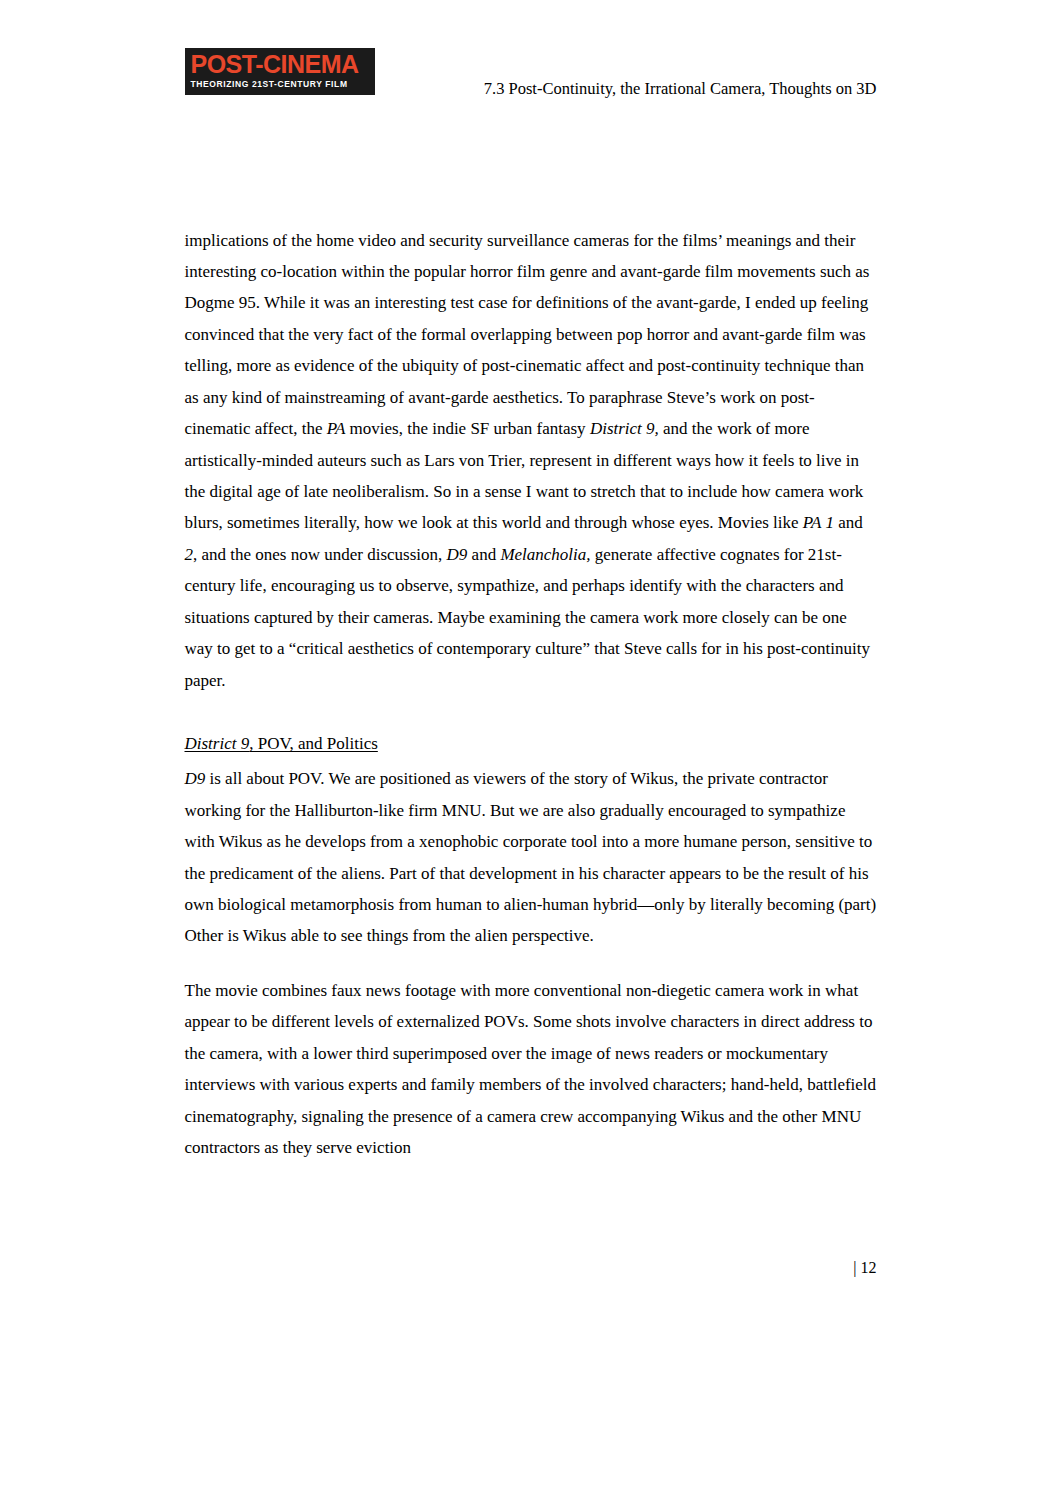POST-CINEMA Theorizing 21st-Century Film
7.3 Post-Continuity, the Irrational Camera, Thoughts on 3D
implications of the home video and security surveillance cameras for the films’ meanings and their interesting co-location within the popular horror film genre and avant-garde film movements such as Dogme 95. While it was an interesting test case for definitions of the avant-garde, I ended up feeling convinced that the very fact of the formal overlapping between pop horror and avant-garde film was telling, more as evidence of the ubiquity of post-cinematic affect and post-continuity technique than as any kind of mainstreaming of avant-garde aesthetics. To paraphrase Steve’s work on post-cinematic affect, the PA movies, the indie SF urban fantasy District 9, and the work of more artistically-minded auteurs such as Lars von Trier, represent in different ways how it feels to live in the digital age of late neoliberalism. So in a sense I want to stretch that to include how camera work blurs, sometimes literally, how we look at this world and through whose eyes. Movies like PA 1 and 2, and the ones now under discussion, D9 and Melancholia, generate affective cognates for 21st-century life, encouraging us to observe, sympathize, and perhaps identify with the characters and situations captured by their cameras. Maybe examining the camera work more closely can be one way to get to a “critical aesthetics of contemporary culture” that Steve calls for in his post-continuity paper.
District 9, POV, and Politics
D9 is all about POV. We are positioned as viewers of the story of Wikus, the private contractor working for the Halliburton-like firm MNU. But we are also gradually encouraged to sympathize with Wikus as he develops from a xenophobic corporate tool into a more humane person, sensitive to the predicament of the aliens. Part of that development in his character appears to be the result of his own biological metamorphosis from human to alien-human hybrid—only by literally becoming (part) Other is Wikus able to see things from the alien perspective.
The movie combines faux news footage with more conventional non-diegetic camera work in what appear to be different levels of externalized POVs. Some shots involve characters in direct address to the camera, with a lower third superimposed over the image of news readers or mockumentary interviews with various experts and family members of the involved characters; hand-held, battlefield cinematography, signaling the presence of a camera crew accompanying Wikus and the other MNU contractors as they serve eviction
| 12